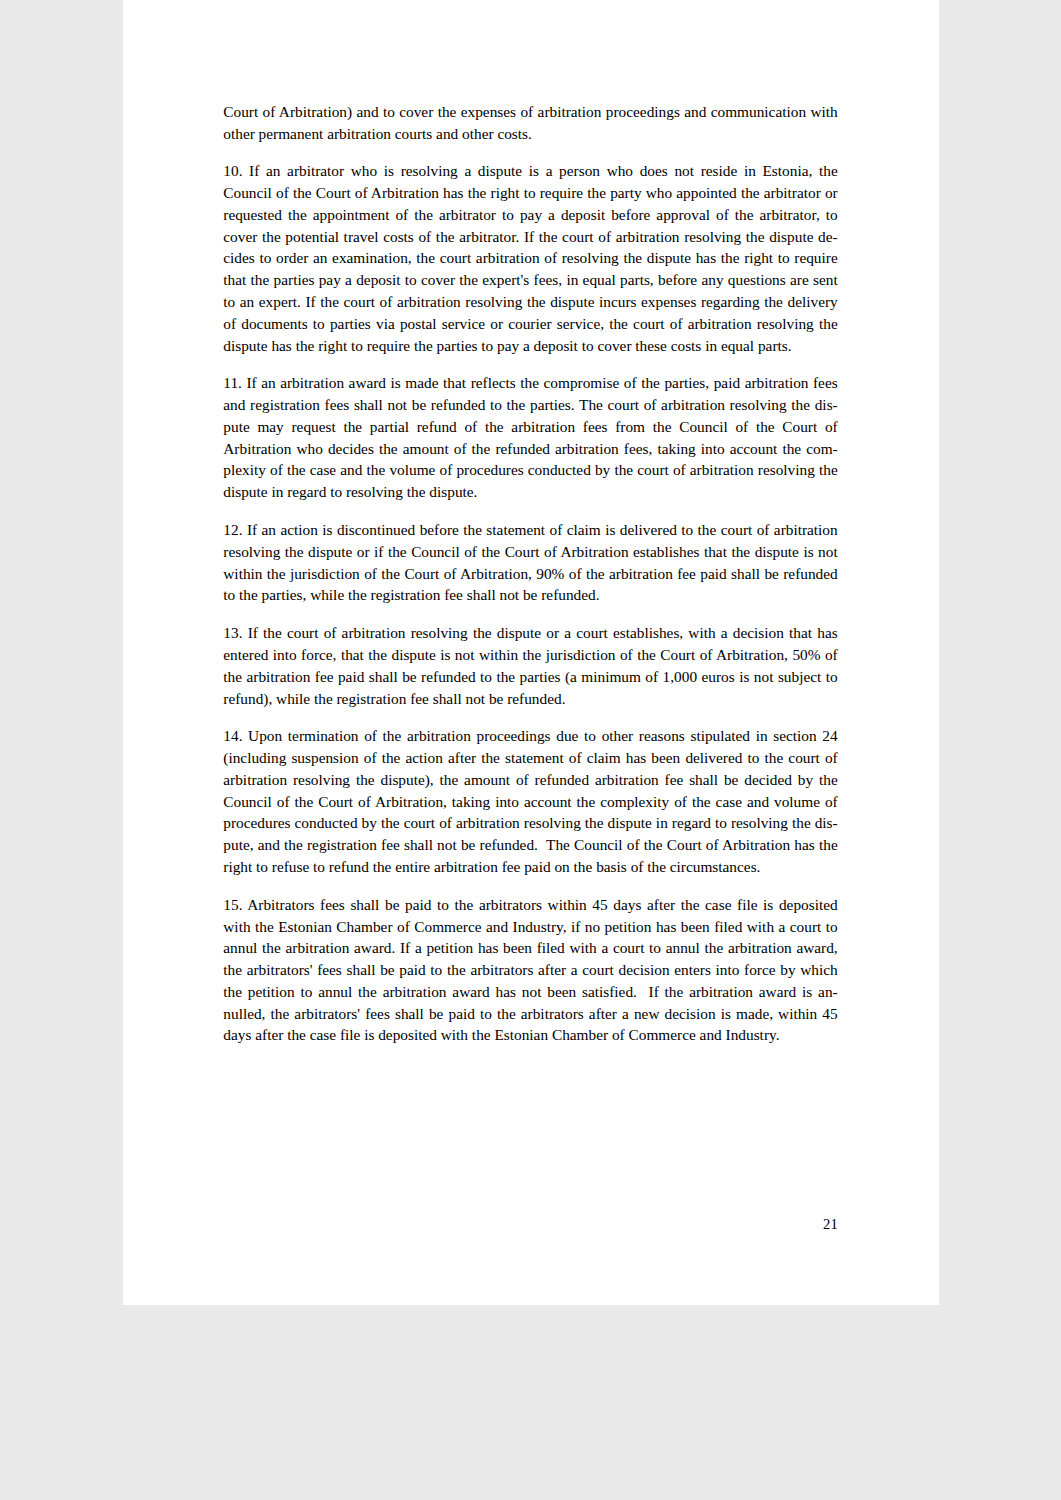Court of Arbitration) and to cover the expenses of arbitration proceedings and communication with other permanent arbitration courts and other costs.
10. If an arbitrator who is resolving a dispute is a person who does not reside in Estonia, the Council of the Court of Arbitration has the right to require the party who appointed the arbitrator or requested the appointment of the arbitrator to pay a deposit before approval of the arbitrator, to cover the potential travel costs of the arbitrator. If the court of arbitration resolving the dispute decides to order an examination, the court arbitration of resolving the dispute has the right to require that the parties pay a deposit to cover the expert's fees, in equal parts, before any questions are sent to an expert. If the court of arbitration resolving the dispute incurs expenses regarding the delivery of documents to parties via postal service or courier service, the court of arbitration resolving the dispute has the right to require the parties to pay a deposit to cover these costs in equal parts.
11. If an arbitration award is made that reflects the compromise of the parties, paid arbitration fees and registration fees shall not be refunded to the parties. The court of arbitration resolving the dispute may request the partial refund of the arbitration fees from the Council of the Court of Arbitration who decides the amount of the refunded arbitration fees, taking into account the complexity of the case and the volume of procedures conducted by the court of arbitration resolving the dispute in regard to resolving the dispute.
12. If an action is discontinued before the statement of claim is delivered to the court of arbitration resolving the dispute or if the Council of the Court of Arbitration establishes that the dispute is not within the jurisdiction of the Court of Arbitration, 90% of the arbitration fee paid shall be refunded to the parties, while the registration fee shall not be refunded.
13. If the court of arbitration resolving the dispute or a court establishes, with a decision that has entered into force, that the dispute is not within the jurisdiction of the Court of Arbitration, 50% of the arbitration fee paid shall be refunded to the parties (a minimum of 1,000 euros is not subject to refund), while the registration fee shall not be refunded.
14. Upon termination of the arbitration proceedings due to other reasons stipulated in section 24 (including suspension of the action after the statement of claim has been delivered to the court of arbitration resolving the dispute), the amount of refunded arbitration fee shall be decided by the Council of the Court of Arbitration, taking into account the complexity of the case and volume of procedures conducted by the court of arbitration resolving the dispute in regard to resolving the dispute, and the registration fee shall not be refunded. The Council of the Court of Arbitration has the right to refuse to refund the entire arbitration fee paid on the basis of the circumstances.
15. Arbitrators fees shall be paid to the arbitrators within 45 days after the case file is deposited with the Estonian Chamber of Commerce and Industry, if no petition has been filed with a court to annul the arbitration award. If a petition has been filed with a court to annul the arbitration award, the arbitrators' fees shall be paid to the arbitrators after a court decision enters into force by which the petition to annul the arbitration award has not been satisfied. If the arbitration award is annulled, the arbitrators' fees shall be paid to the arbitrators after a new decision is made, within 45 days after the case file is deposited with the Estonian Chamber of Commerce and Industry.
21